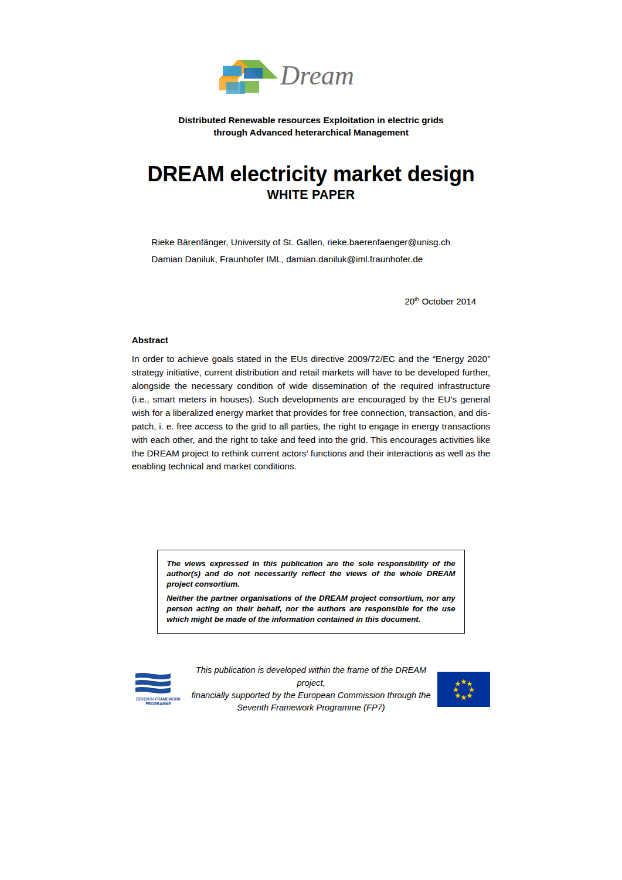Dream
Distributed Renewable resources Exploitation in electric grids
through Advanced heterarchical Management
DREAM electricity market design
WHITE PAPER
Rieke Bärenfänger, University of St. Gallen, rieke.baerenfaenger@unisg.ch
Damian Daniluk, Fraunhofer IML, damian.daniluk@iml.fraunhofer.de
20th October 2014
Abstract
In order to achieve goals stated in the EUs directive 2009/72/EC and the “Energy 2020” strategy initiative, current distribution and retail markets will have to be developed further, alongside the necessary condition of wide dissemination of the required infrastructure (i.e., smart meters in houses). Such developments are encouraged by the EU’s general wish for a liberalized energy market that provides for free connection, transaction, and dispatch, i. e. free access to the grid to all parties, the right to engage in energy transactions with each other, and the right to take and feed into the grid. This encourages activities like the DREAM project to rethink current actors’ functions and their interactions as well as the enabling technical and market conditions.
The views expressed in this publication are the sole responsibility of the author(s) and do not necessarily reflect the views of the whole DREAM project consortium.
Neither the partner organisations of the DREAM project consortium, nor any person acting on their behalf, nor the authors are responsible for the use which might be made of the information contained in this document.
SEVENTH FRAMEWORK PROGRAMME
This publication is developed within the frame of the DREAM project,
financially supported by the European Commission through the
Seventh Framework Programme (FP7)